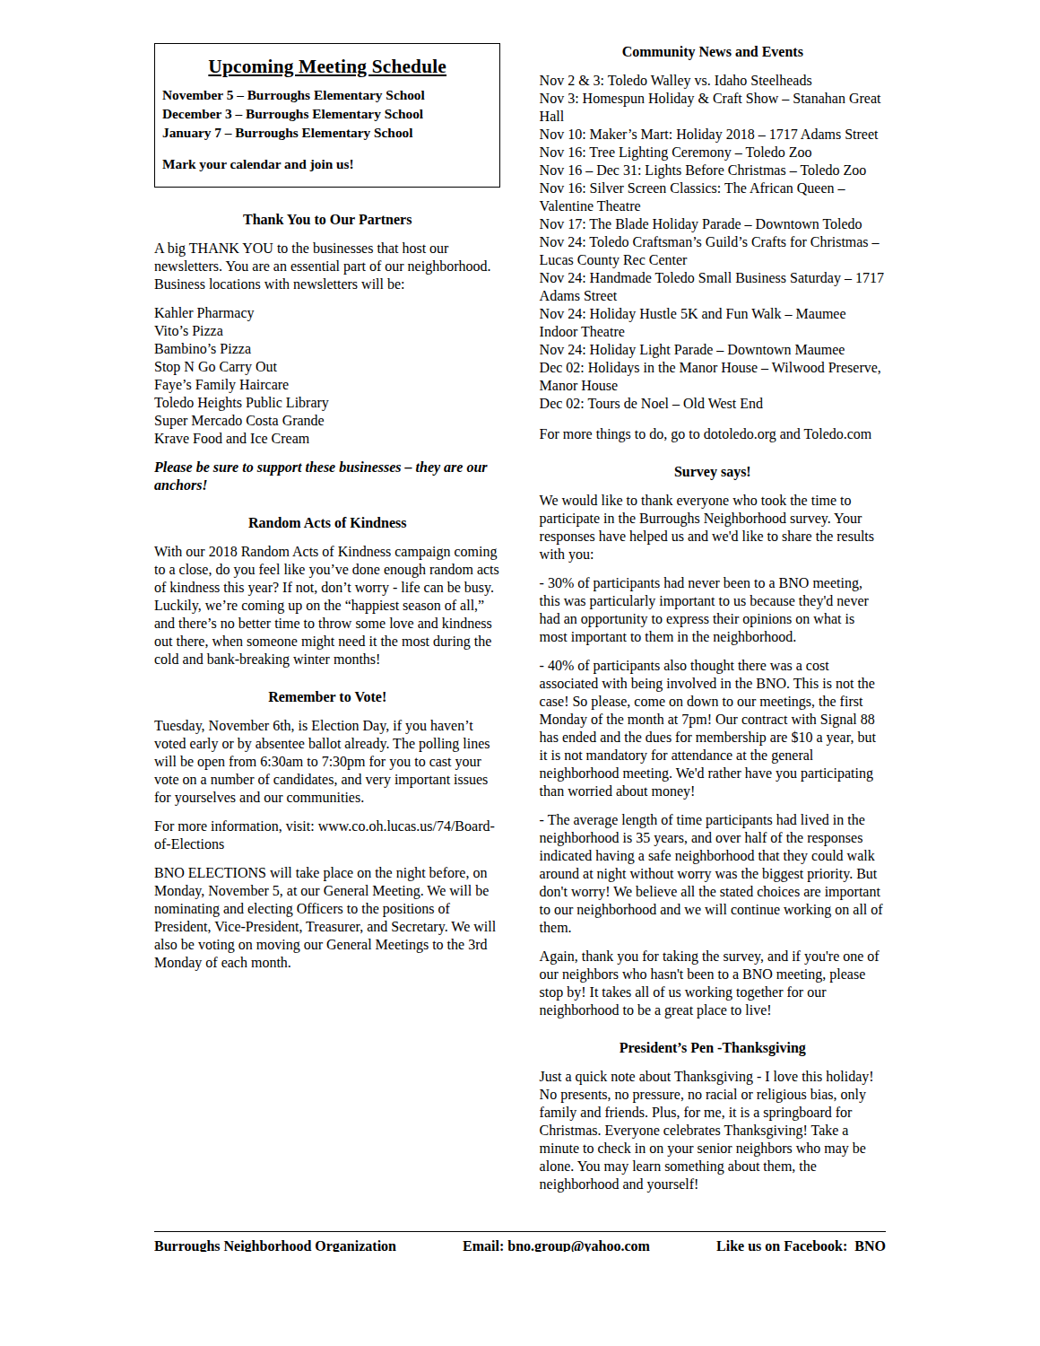Upcoming Meeting Schedule
November 5 – Burroughs Elementary School
December 3 – Burroughs Elementary School
January 7 – Burroughs Elementary School
Mark your calendar and join us!
Thank You to Our Partners
A big THANK YOU to the businesses that host our newsletters. You are an essential part of our neighborhood. Business locations with newsletters will be:
Kahler Pharmacy
Vito’s Pizza
Bambino’s Pizza
Stop N Go Carry Out
Faye’s Family Haircare
Toledo Heights Public Library
Super Mercado Costa Grande
Krave Food and Ice Cream
Please be sure to support these businesses – they are our anchors!
Random Acts of Kindness
With our 2018 Random Acts of Kindness campaign coming to a close, do you feel like you’ve done enough random acts of kindness this year? If not, don’t worry - life can be busy. Luckily, we’re coming up on the “happiest season of all,” and there’s no better time to throw some love and kindness out there, when someone might need it the most during the cold and bank-breaking winter months!
Remember to Vote!
Tuesday, November 6th, is Election Day, if you haven’t voted early or by absentee ballot already. The polling lines will be open from 6:30am to 7:30pm for you to cast your vote on a number of candidates, and very important issues for yourselves and our communities.
For more information, visit: www.co.oh.lucas.us/74/Board-of-Elections
BNO ELECTIONS will take place on the night before, on Monday, November 5, at our General Meeting. We will be nominating and electing Officers to the positions of President, Vice-President, Treasurer, and Secretary. We will also be voting on moving our General Meetings to the 3rd Monday of each month.
Community News and Events
Nov 2 & 3: Toledo Walley vs. Idaho Steelheads
Nov 3: Homespun Holiday & Craft Show – Stanahan Great Hall
Nov 10: Maker’s Mart: Holiday 2018 – 1717 Adams Street
Nov 16: Tree Lighting Ceremony – Toledo Zoo
Nov 16 – Dec 31: Lights Before Christmas – Toledo Zoo
Nov 16: Silver Screen Classics: The African Queen – Valentine Theatre
Nov 17: The Blade Holiday Parade – Downtown Toledo
Nov 24: Toledo Craftsman’s Guild’s Crafts for Christmas – Lucas County Rec Center
Nov 24: Handmade Toledo Small Business Saturday – 1717 Adams Street
Nov 24: Holiday Hustle 5K and Fun Walk – Maumee Indoor Theatre
Nov 24: Holiday Light Parade – Downtown Maumee
Dec 02: Holidays in the Manor House – Wilwood Preserve, Manor House
Dec 02: Tours de Noel – Old West End
For more things to do, go to dotoledo.org and Toledo.com
Survey says!
We would like to thank everyone who took the time to participate in the Burroughs Neighborhood survey. Your responses have helped us and we'd like to share the results with you:
- 30% of participants had never been to a BNO meeting, this was particularly important to us because they'd never had an opportunity to express their opinions on what is most important to them in the neighborhood.
- 40% of participants also thought there was a cost associated with being involved in the BNO. This is not the case! So please, come on down to our meetings, the first Monday of the month at 7pm! Our contract with Signal 88 has ended and the dues for membership are $10 a year, but it is not mandatory for attendance at the general neighborhood meeting. We'd rather have you participating than worried about money!
- The average length of time participants had lived in the neighborhood is 35 years, and over half of the responses indicated having a safe neighborhood that they could walk around at night without worry was the biggest priority. But don't worry! We believe all the stated choices are important to our neighborhood and we will continue working on all of them.
Again, thank you for taking the survey, and if you're one of our neighbors who hasn't been to a BNO meeting, please stop by! It takes all of us working together for our neighborhood to be a great place to live!
President’s Pen -Thanksgiving
Just a quick note about Thanksgiving - I love this holiday! No presents, no pressure, no racial or religious bias, only family and friends. Plus, for me, it is a springboard for Christmas. Everyone celebrates Thanksgiving! Take a minute to check in on your senior neighbors who may be alone. You may learn something about them, the neighborhood and yourself!
Burroughs Neighborhood Organization Email: bno.group@yahoo.com Like us on Facebook: BNO